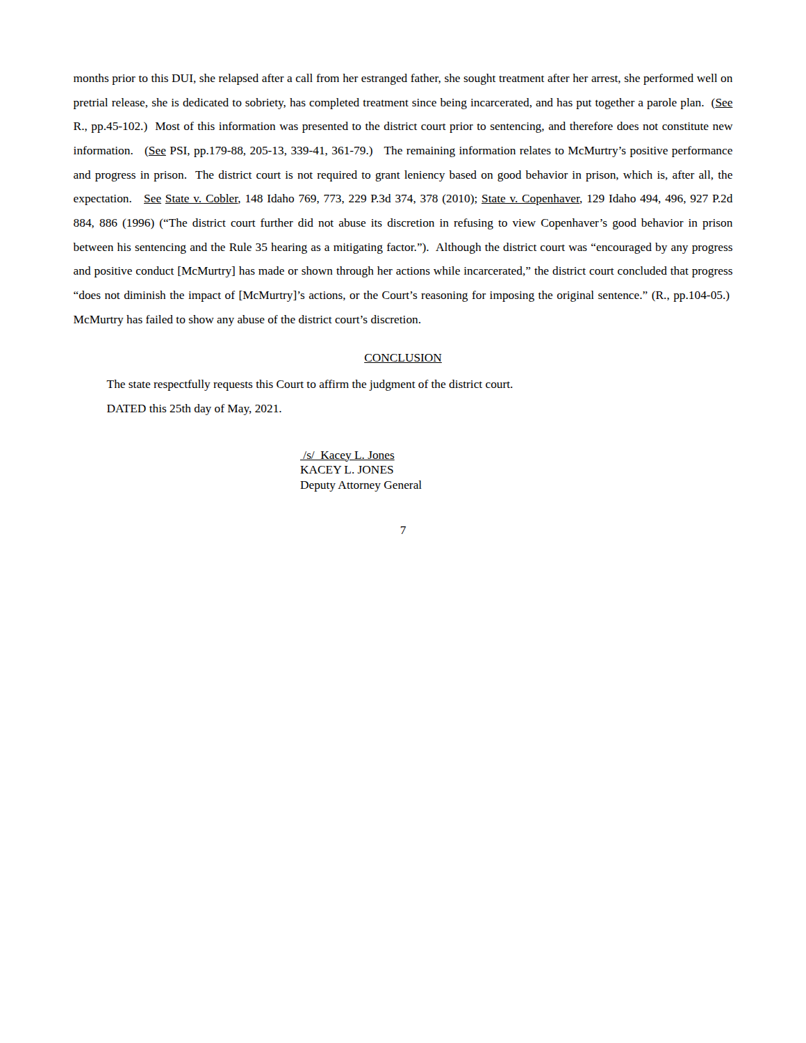months prior to this DUI, she relapsed after a call from her estranged father, she sought treatment after her arrest, she performed well on pretrial release, she is dedicated to sobriety, has completed treatment since being incarcerated, and has put together a parole plan. (See R., pp.45-102.) Most of this information was presented to the district court prior to sentencing, and therefore does not constitute new information. (See PSI, pp.179-88, 205-13, 339-41, 361-79.) The remaining information relates to McMurtry’s positive performance and progress in prison. The district court is not required to grant leniency based on good behavior in prison, which is, after all, the expectation. See State v. Cobler, 148 Idaho 769, 773, 229 P.3d 374, 378 (2010); State v. Copenhaver, 129 Idaho 494, 496, 927 P.2d 884, 886 (1996) (“The district court further did not abuse its discretion in refusing to view Copenhaver’s good behavior in prison between his sentencing and the Rule 35 hearing as a mitigating factor.”). Although the district court was “encouraged by any progress and positive conduct [McMurtry] has made or shown through her actions while incarcerated,” the district court concluded that progress “does not diminish the impact of [McMurtry]’s actions, or the Court’s reasoning for imposing the original sentence.” (R., pp.104-05.) McMurtry has failed to show any abuse of the district court’s discretion.
CONCLUSION
The state respectfully requests this Court to affirm the judgment of the district court.
DATED this 25th day of May, 2021.
/s/ Kacey L. Jones
KACEY L. JONES
Deputy Attorney General
7